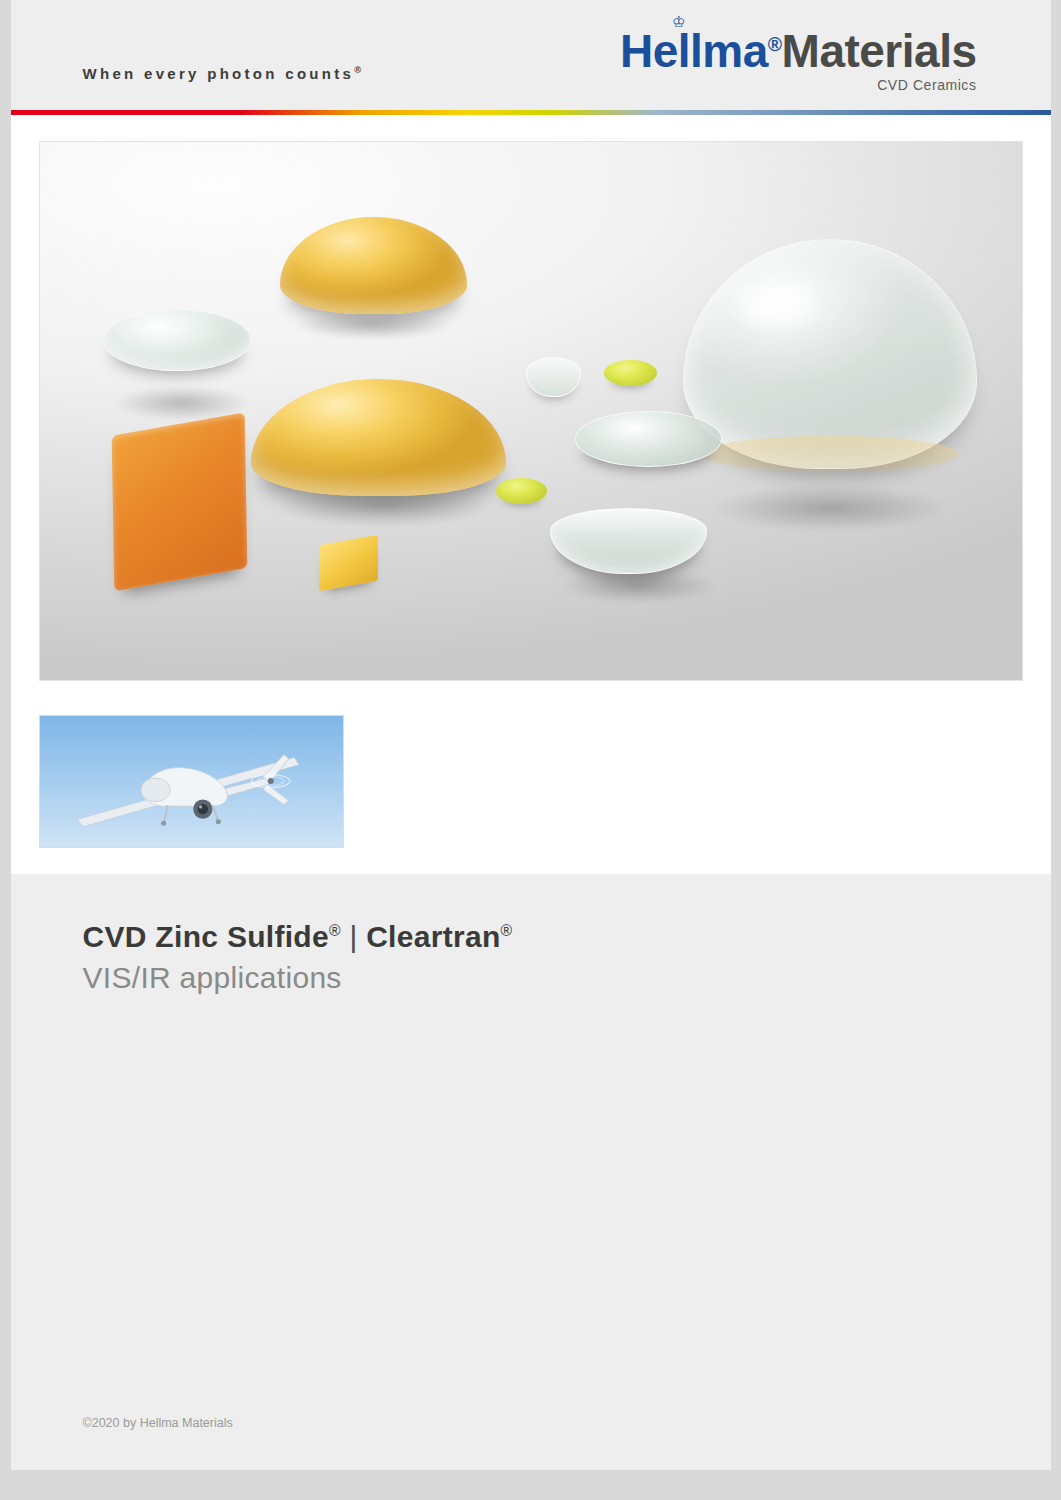When every photon counts®
♔
Hellma®Materials
CVD Ceramics
Unmanned aerial vehicle
CVD Zinc Sulfide® | Cleartran®
VIS/IR applications
©2020 by Hellma Materials